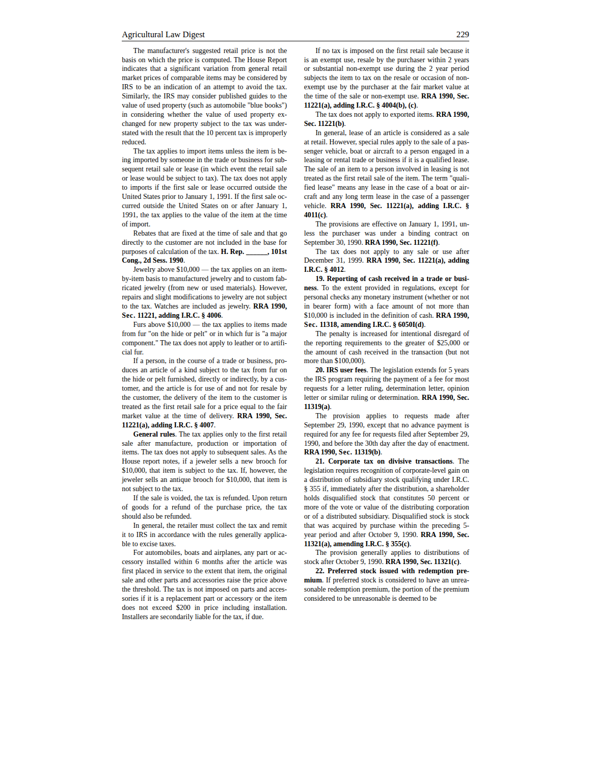Agricultural Law Digest 229
The manufacturer's suggested retail price is not the basis on which the price is computed. The House Report indicates that a significant variation from general retail market prices of comparable items may be considered by IRS to be an indication of an attempt to avoid the tax. Similarly, the IRS may consider published guides to the value of used property (such as automobile "blue books") in considering whether the value of used property exchanged for new property subject to the tax was understated with the result that the 10 percent tax is improperly reduced.
The tax applies to import items unless the item is being imported by someone in the trade or business for subsequent retail sale or lease (in which event the retail sale or lease would be subject to tax). The tax does not apply to imports if the first sale or lease occurred outside the United States prior to January 1, 1991. If the first sale occurred outside the United States on or after January 1, 1991, the tax applies to the value of the item at the time of import.
Rebates that are fixed at the time of sale and that go directly to the customer are not included in the base for purposes of calculation of the tax. H. Rep. ______, 101st Cong., 2d Sess. 1990.
Jewelry above $10,000 — the tax applies on an item-by-item basis to manufactured jewelry and to custom fabricated jewelry (from new or used materials). However, repairs and slight modifications to jewelry are not subject to the tax. Watches are included as jewelry. RRA 1990, Sec. 11221, adding I.R.C. § 4006.
Furs above $10,000 — the tax applies to items made from fur "on the hide or pelt" or in which fur is "a major component." The tax does not apply to leather or to artificial fur.
If a person, in the course of a trade or business, produces an article of a kind subject to the tax from fur on the hide or pelt furnished, directly or indirectly, by a customer, and the article is for use of and not for resale by the customer, the delivery of the item to the customer is treated as the first retail sale for a price equal to the fair market value at the time of delivery. RRA 1990, Sec. 11221(a), adding I.R.C. § 4007.
General rules. The tax applies only to the first retail sale after manufacture, production or importation of items. The tax does not apply to subsequent sales. As the House report notes, if a jeweler sells a new brooch for $10,000, that item is subject to the tax. If, however, the jeweler sells an antique brooch for $10,000, that item is not subject to the tax.
If the sale is voided, the tax is refunded. Upon return of goods for a refund of the purchase price, the tax should also be refunded.
In general, the retailer must collect the tax and remit it to IRS in accordance with the rules generally applicable to excise taxes.
For automobiles, boats and airplanes, any part or accessory installed within 6 months after the article was first placed in service to the extent that item, the original sale and other parts and accessories raise the price above the threshold. The tax is not imposed on parts and accessories if it is a replacement part or accessory or the item does not exceed $200 in price including installation. Installers are secondarily liable for the tax, if due.
If no tax is imposed on the first retail sale because it is an exempt use, resale by the purchaser within 2 years or substantial non-exempt use during the 2 year period subjects the item to tax on the resale or occasion of non-exempt use by the purchaser at the fair market value at the time of the sale or non-exempt use. RRA 1990, Sec. 11221(a), adding I.R.C. § 4004(b), (c).
The tax does not apply to exported items. RRA 1990, Sec. 11221(b).
In general, lease of an article is considered as a sale at retail. However, special rules apply to the sale of a passenger vehicle, boat or aircraft to a person engaged in a leasing or rental trade or business if it is a qualified lease. The sale of an item to a person involved in leasing is not treated as the first retail sale of the item. The term "qualified lease" means any lease in the case of a boat or aircraft and any long term lease in the case of a passenger vehicle. RRA 1990, Sec. 11221(a), adding I.R.C. § 4011(c).
The provisions are effective on January 1, 1991, unless the purchaser was under a binding contract on September 30, 1990. RRA 1990, Sec. 11221(f).
The tax does not apply to any sale or use after December 31, 1999. RRA 1990, Sec. 11221(a), adding I.R.C. § 4012.
19. Reporting of cash received in a trade or business. To the extent provided in regulations, except for personal checks any monetary instrument (whether or not in bearer form) with a face amount of not more than $10,000 is included in the definition of cash. RRA 1990, Sec. 11318, amending I.R.C. § 6050I(d).
The penalty is increased for intentional disregard of the reporting requirements to the greater of $25,000 or the amount of cash received in the transaction (but not more than $100,000).
20. IRS user fees. The legislation extends for 5 years the IRS program requiring the payment of a fee for most requests for a letter ruling, determination letter, opinion letter or similar ruling or determination. RRA 1990, Sec. 11319(a).
The provision applies to requests made after September 29, 1990, except that no advance payment is required for any fee for requests filed after September 29, 1990, and before the 30th day after the day of enactment. RRA 1990, Sec. 11319(b).
21. Corporate tax on divisive transactions. The legislation requires recognition of corporate-level gain on a distribution of subsidiary stock qualifying under I.R.C. § 355 if, immediately after the distribution, a shareholder holds disqualified stock that constitutes 50 percent or more of the vote or value of the distributing corporation or of a distributed subsidiary. Disqualified stock is stock that was acquired by purchase within the preceding 5-year period and after October 9, 1990. RRA 1990, Sec. 11321(a), amending I.R.C. § 355(c).
The provision generally applies to distributions of stock after October 9, 1990. RRA 1990, Sec. 11321(c).
22. Preferred stock issued with redemption premium. If preferred stock is considered to have an unreasonable redemption premium, the portion of the premium considered to be unreasonable is deemed to be